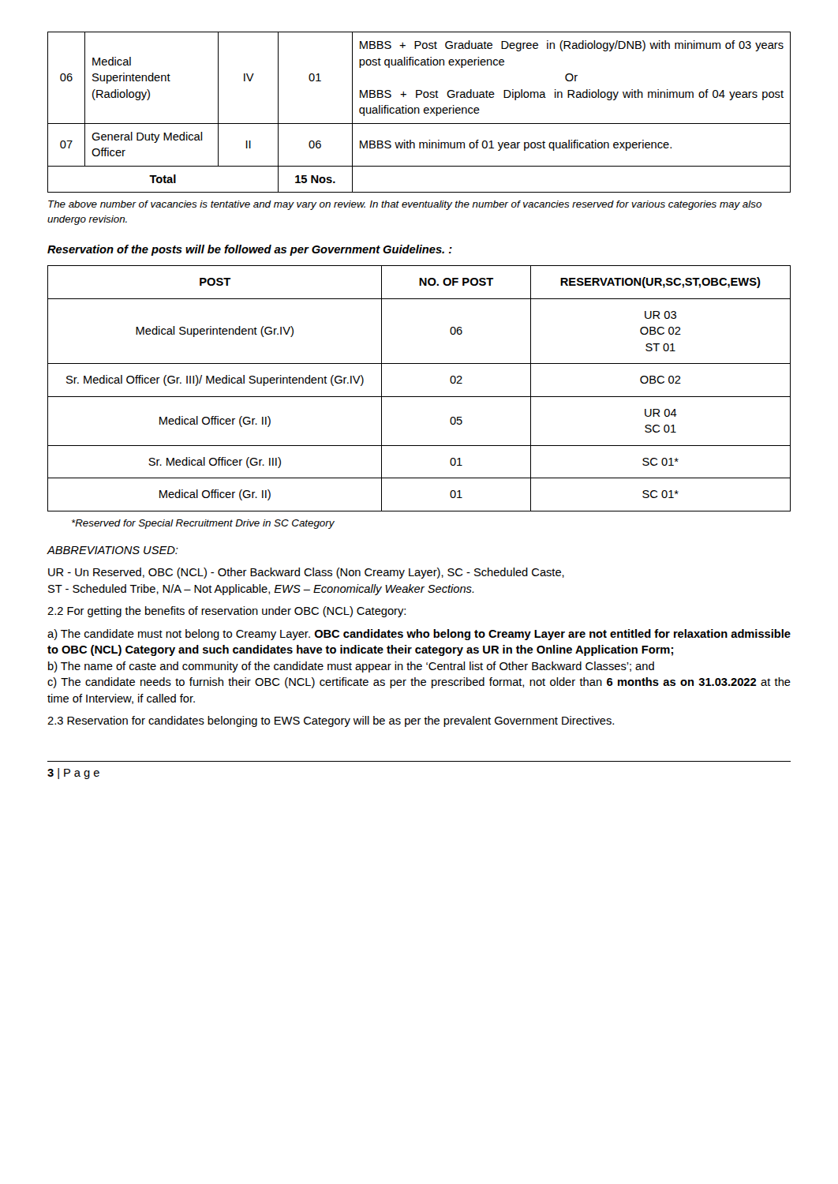| 06 | Medical Superintendent (Radiology) | IV | 01 | MBBS + Post Graduate Degree in (Radiology/DNB) with minimum of 03 years post qualification experience Or MBBS + Post Graduate Diploma in Radiology with minimum of 04 years post qualification experience |
| 07 | General Duty Medical Officer | II | 06 | MBBS with minimum of 01 year post qualification experience. |
| Total | 15 Nos. | |
The above number of vacancies is tentative and may vary on review. In that eventuality the number of vacancies reserved for various categories may also undergo revision.
Reservation of the posts will be followed as per Government Guidelines. :
| POST | NO. OF POST | RESERVATION(UR,SC,ST,OBC,EWS) |
| --- | --- | --- |
| Medical Superintendent (Gr.IV) | 06 | UR 03 OBC 02 ST 01 |
| Sr. Medical Officer (Gr. III)/ Medical Superintendent (Gr.IV) | 02 | OBC 02 |
| Medical Officer (Gr. II) | 05 | UR 04 SC 01 |
| Sr. Medical Officer (Gr. III) | 01 | SC 01* |
| Medical Officer (Gr. II) | 01 | SC 01* |
*Reserved for Special Recruitment Drive in SC Category
ABBREVIATIONS USED:
UR - Un Reserved, OBC (NCL) - Other Backward Class (Non Creamy Layer), SC - Scheduled Caste,
ST - Scheduled Tribe, N/A – Not Applicable, EWS – Economically Weaker Sections.
2.2 For getting the benefits of reservation under OBC (NCL) Category:
a) The candidate must not belong to Creamy Layer. OBC candidates who belong to Creamy Layer are not entitled for relaxation admissible to OBC (NCL) Category and such candidates have to indicate their category as UR in the Online Application Form;
b) The name of caste and community of the candidate must appear in the ‘Central list of Other Backward Classes’; and
c) The candidate needs to furnish their OBC (NCL) certificate as per the prescribed format, not older than 6 months as on 31.03.2022 at the time of Interview, if called for.
2.3 Reservation for candidates belonging to EWS Category will be as per the prevalent Government Directives.
3 | P a g e